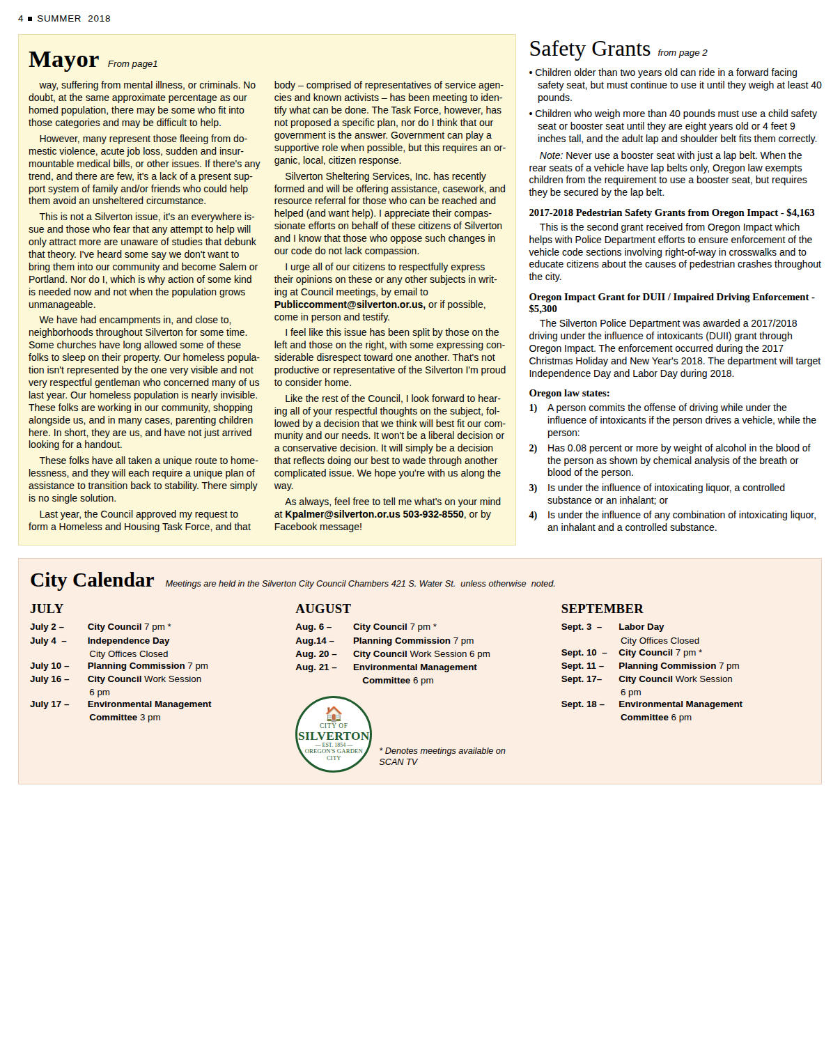4 SUMMER 2018
Mayor
From page1
way, suffering from mental illness, or criminals. No doubt, at the same approximate percentage as our homed population, there may be some who fit into those categories and may be difficult to help.
However, many represent those fleeing from domestic violence, acute job loss, sudden and insurmountable medical bills, or other issues. If there's any trend, and there are few, it's a lack of a present support system of family and/or friends who could help them avoid an unsheltered circumstance.
This is not a Silverton issue, it's an everywhere issue and those who fear that any attempt to help will only attract more are unaware of studies that debunk that theory. I've heard some say we don't want to bring them into our community and become Salem or Portland. Nor do I, which is why action of some kind is needed now and not when the population grows unmanageable.
We have had encampments in, and close to, neighborhoods throughout Silverton for some time. Some churches have long allowed some of these folks to sleep on their property. Our homeless population isn't represented by the one very visible and not very respectful gentleman who concerned many of us last year. Our homeless population is nearly invisible. These folks are working in our community, shopping alongside us, and in many cases, parenting children here. In short, they are us, and have not just arrived looking for a handout.
These folks have all taken a unique route to homelessness, and they will each require a unique plan of assistance to transition back to stability. There simply is no single solution.
Last year, the Council approved my request to form a Homeless and Housing Task Force, and that body – comprised of representatives of service agencies and known activists – has been meeting to identify what can be done. The Task Force, however, has not proposed a specific plan, nor do I think that our government is the answer. Government can play a supportive role when possible, but this requires an organic, local, citizen response.
Silverton Sheltering Services, Inc. has recently formed and will be offering assistance, casework, and resource referral for those who can be reached and helped (and want help). I appreciate their compassionate efforts on behalf of these citizens of Silverton and I know that those who oppose such changes in our code do not lack compassion.
I urge all of our citizens to respectfully express their opinions on these or any other subjects in writing at Council meetings, by email to Publiccomment@silverton.or.us, or if possible, come in person and testify.
I feel like this issue has been split by those on the left and those on the right, with some expressing considerable disrespect toward one another. That's not productive or representative of the Silverton I'm proud to consider home.
Like the rest of the Council, I look forward to hearing all of your respectful thoughts on the subject, followed by a decision that we think will best fit our community and our needs. It won't be a liberal decision or a conservative decision. It will simply be a decision that reflects doing our best to wade through another complicated issue. We hope you're with us along the way.
As always, feel free to tell me what's on your mind at Kpalmer@silverton.or.us 503-932-8550, or by Facebook message!
Safety Grants
from page 2
• Children older than two years old can ride in a forward facing safety seat, but must continue to use it until they weigh at least 40 pounds.
• Children who weigh more than 40 pounds must use a child safety seat or booster seat until they are eight years old or 4 feet 9 inches tall, and the adult lap and shoulder belt fits them correctly.
Note: Never use a booster seat with just a lap belt. When the rear seats of a vehicle have lap belts only, Oregon law exempts children from the requirement to use a booster seat, but requires they be secured by the lap belt.
2017-2018 Pedestrian Safety Grants from Oregon Impact - $4,163
This is the second grant received from Oregon Impact which helps with Police Department efforts to ensure enforcement of the vehicle code sections involving right-of-way in crosswalks and to educate citizens about the causes of pedestrian crashes throughout the city.
Oregon Impact Grant for DUII / Impaired Driving Enforcement - $5,300
The Silverton Police Department was awarded a 2017/2018 driving under the influence of intoxicants (DUII) grant through Oregon Impact. The enforcement occurred during the 2017 Christmas Holiday and New Year's 2018. The department will target Independence Day and Labor Day during 2018.
Oregon law states:
1) A person commits the offense of driving while under the influence of intoxicants if the person drives a vehicle, while the person:
2) Has 0.08 percent or more by weight of alcohol in the blood of the person as shown by chemical analysis of the breath or blood of the person.
3) Is under the influence of intoxicating liquor, a controlled substance or an inhalant; or
4) Is under the influence of any combination of intoxicating liquor, an inhalant and a controlled substance.
City Calendar
Meetings are held in the Silverton City Council Chambers 421 S. Water St. unless otherwise noted.
JULY
July 2 – City Council 7 pm *
July 4 – Independence Day
City Offices Closed
July 10 – Planning Commission 7 pm
July 16 – City Council Work Session
6 pm
July 17 – Environmental Management
Committee 3 pm
AUGUST
Aug. 6 – City Council 7 pm *
Aug.14 – Planning Commission 7 pm
Aug. 20 – City Council Work Session 6 pm
Aug. 21 – Environmental Management
Committee 6 pm
🏠
CITY OF
SILVERTON
— EST. 1854 —
OREGON'S GARDEN CITY
* Denotes meetings available on SCAN TV
SEPTEMBER
Sept. 3 – Labor Day
City Offices Closed
Sept. 10 – City Council 7 pm *
Sept. 11 – Planning Commission 7 pm
Sept. 17– City Council Work Session
6 pm
Sept. 18 – Environmental Management
Committee 6 pm